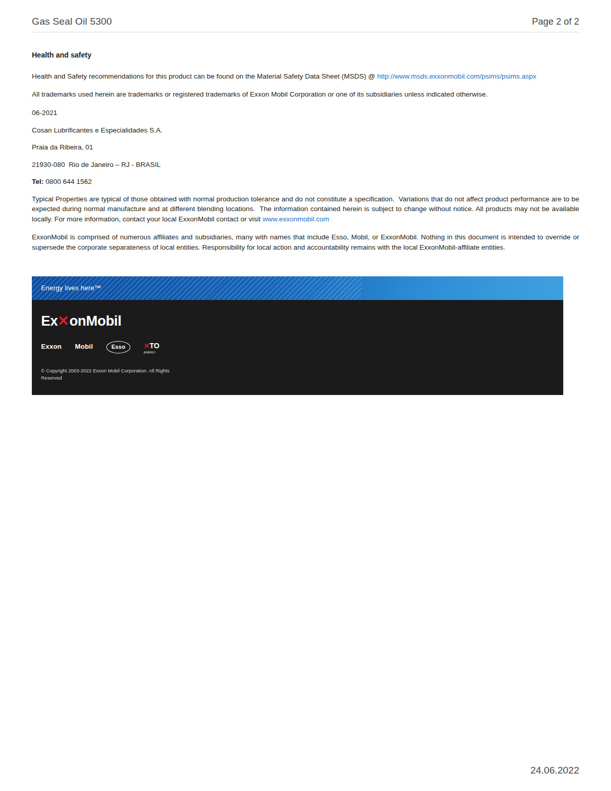Gas Seal Oil 5300
Page 2 of 2
Health and safety
Health and Safety recommendations for this product can be found on the Material Safety Data Sheet (MSDS) @ http://www.msds.exxonmobil.com/psims/psims.aspx
All trademarks used herein are trademarks or registered trademarks of Exxon Mobil Corporation or one of its subsidiaries unless indicated otherwise.
06-2021
Cosan Lubrificantes e Especialidades S.A.
Praia da Ribeira, 01
21930-080 Rio de Janeiro – RJ - BRASIL
Tel: 0800 644 1562
Typical Properties are typical of those obtained with normal production tolerance and do not constitute a specification. Variations that do not affect product performance are to be expected during normal manufacture and at different blending locations. The information contained herein is subject to change without notice. All products may not be available locally. For more information, contact your local ExxonMobil contact or visit www.exxonmobil.com
ExxonMobil is comprised of numerous affiliates and subsidiaries, many with names that include Esso, Mobil, or ExxonMobil. Nothing in this document is intended to override or supersede the corporate separateness of local entities. Responsibility for local action and accountability remains with the local ExxonMobil-affiliate entities.
Energy lives here™
Ex✕onMobil
Exxon Mobil Esso ✕TOENERGY
© Copyright 2003-2022 Exxon Mobil Corporation. All Rights Reserved
24.06.2022